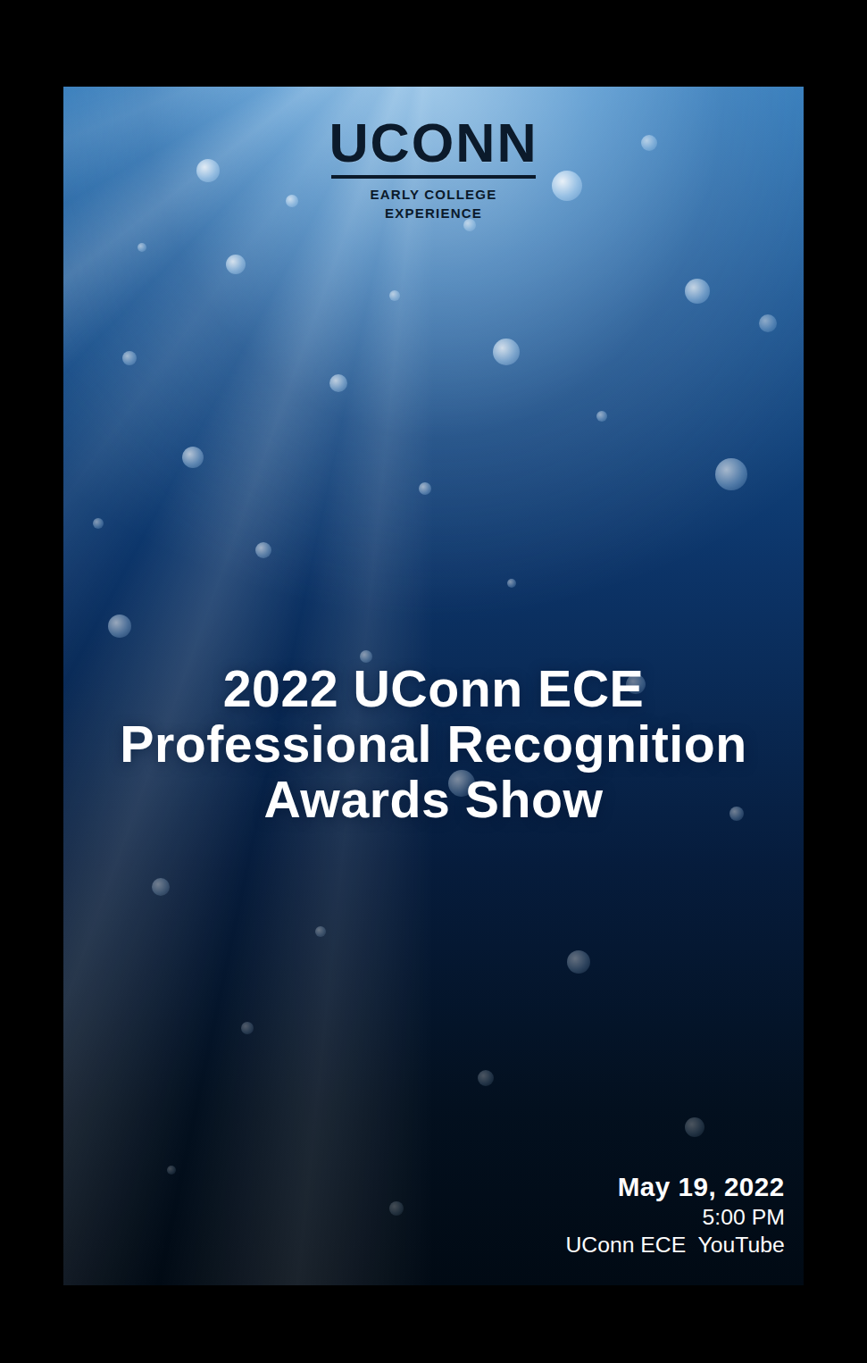UCONN
EARLY COLLEGE
EXPERIENCE
2022 UConn ECE Professional Recognition Awards Show
May 19, 2022
5:00 PM
UConn ECE YouTube